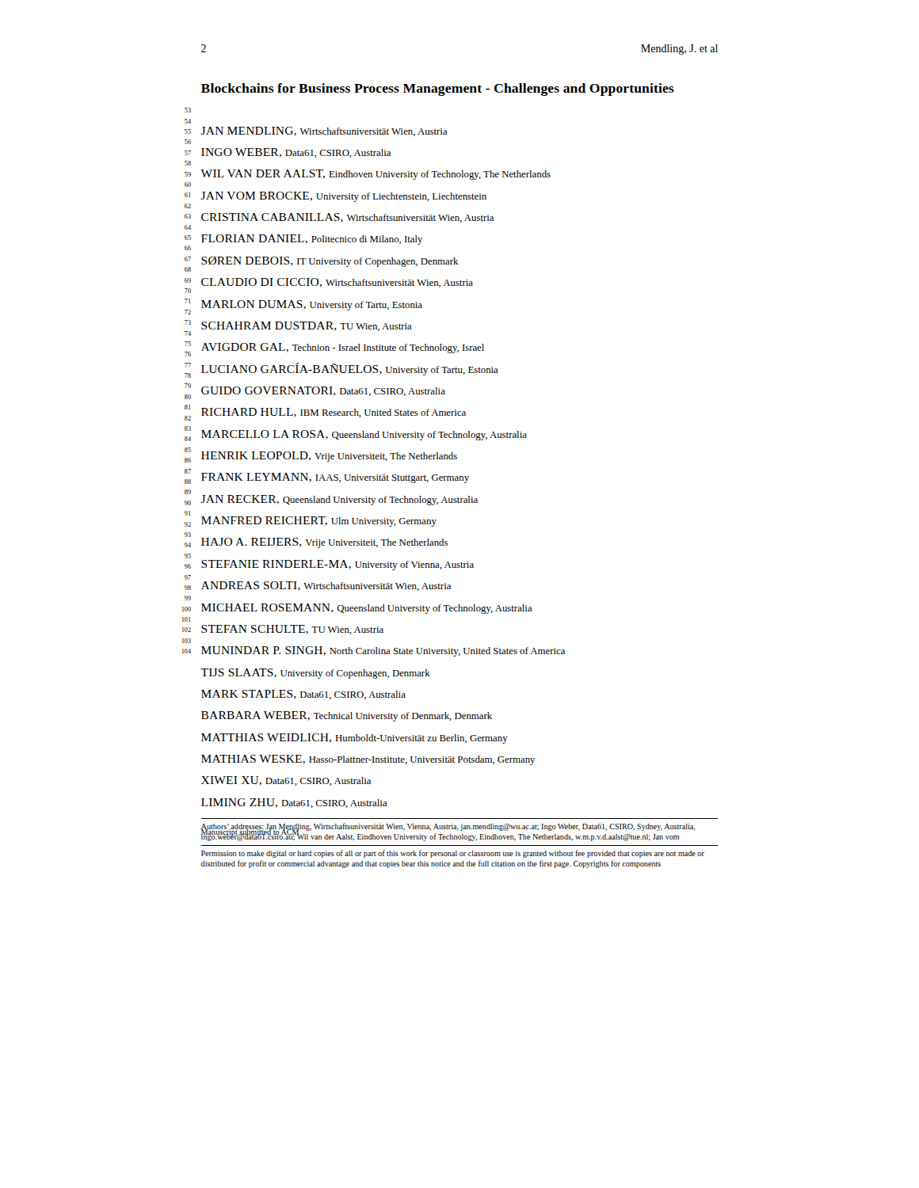53
54
55
56
57
58
59
60
61
62
63
64
65
66
67
68
69
70
71
72
73
74
75
76
77
78
79
80
81
82
83
84
85
86
87
88
89
90
91
92
93
94
95
96
97
98
99
100
101
102
103
104
2 Mendling, J. et al
Blockchains for Business Process Management - Challenges and Opportunities
JAN MENDLING, Wirtschaftsuniversität Wien, Austria
INGO WEBER, Data61, CSIRO, Australia
WIL VAN DER AALST, Eindhoven University of Technology, The Netherlands
JAN VOM BROCKE, University of Liechtenstein, Liechtenstein
CRISTINA CABANILLAS, Wirtschaftsuniversität Wien, Austria
FLORIAN DANIEL, Politecnico di Milano, Italy
SØREN DEBOIS, IT University of Copenhagen, Denmark
CLAUDIO DI CICCIO, Wirtschaftsuniversität Wien, Austria
MARLON DUMAS, University of Tartu, Estonia
SCHAHRAM DUSTDAR, TU Wien, Austria
AVIGDOR GAL, Technion - Israel Institute of Technology, Israel
LUCIANO GARCÍA-BAÑUELOS, University of Tartu, Estonia
GUIDO GOVERNATORI, Data61, CSIRO, Australia
RICHARD HULL, IBM Research, United States of America
MARCELLO LA ROSA, Queensland University of Technology, Australia
HENRIK LEOPOLD, Vrije Universiteit, The Netherlands
FRANK LEYMANN, IAAS, Universität Stuttgart, Germany
JAN RECKER, Queensland University of Technology, Australia
MANFRED REICHERT, Ulm University, Germany
HAJO A. REIJERS, Vrije Universiteit, The Netherlands
STEFANIE RINDERLE-MA, University of Vienna, Austria
ANDREAS SOLTI, Wirtschaftsuniversität Wien, Austria
MICHAEL ROSEMANN, Queensland University of Technology, Australia
STEFAN SCHULTE, TU Wien, Austria
MUNINDAR P. SINGH, North Carolina State University, United States of America
TIJS SLAATS, University of Copenhagen, Denmark
MARK STAPLES, Data61, CSIRO, Australia
BARBARA WEBER, Technical University of Denmark, Denmark
MATTHIAS WEIDLICH, Humboldt-Universität zu Berlin, Germany
MATHIAS WESKE, Hasso-Plattner-Institute, Universität Potsdam, Germany
XIWEI XU, Data61, CSIRO, Australia
LIMING ZHU, Data61, CSIRO, Australia
Authors’ addresses: Jan Mendling, Wirtschaftsuniversität Wien, Vienna, Austria, jan.mendling@wu.ac.at; Ingo Weber, Data61, CSIRO, Sydney, Australia, ingo.weber@data61.csiro.au; Wil van der Aalst, Eindhoven University of Technology, Eindhoven, The Netherlands, w.m.p.v.d.aalst@tue.nl; Jan vom
Manuscript submitted to ACM
Permission to make digital or hard copies of all or part of this work for personal or classroom use is granted without fee provided that copies are not made or distributed for profit or commercial advantage and that copies bear this notice and the full citation on the first page. Copyrights for components